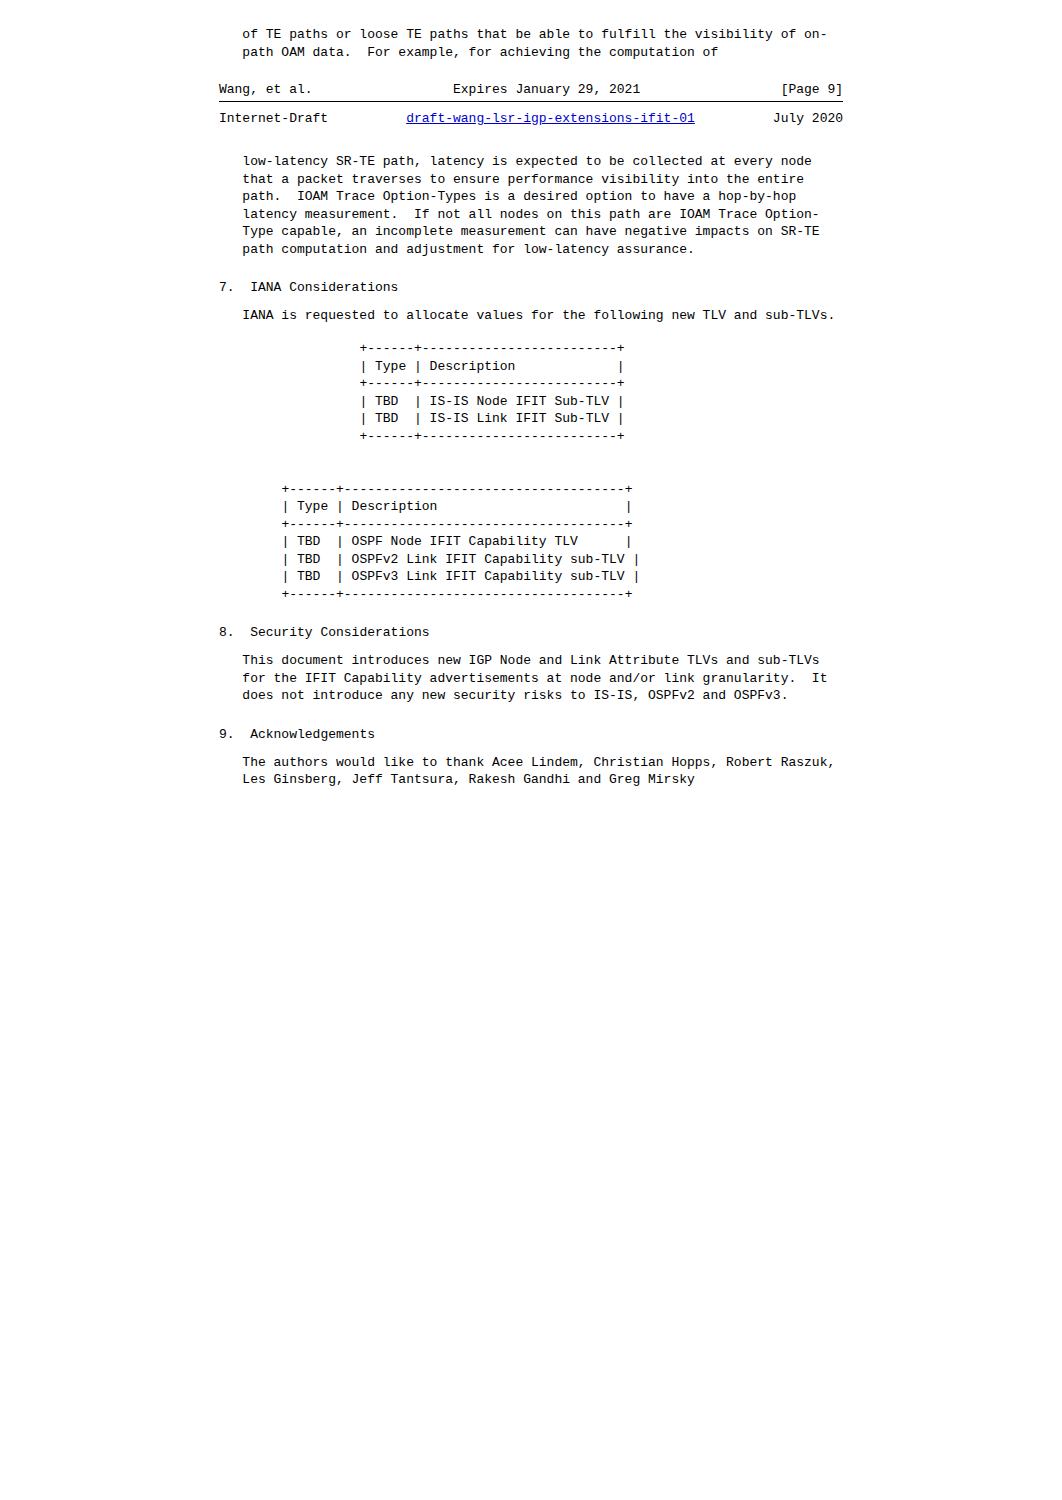of TE paths or loose TE paths that be able to fulfill the visibility of on-path OAM data. For example, for achieving the computation of
Wang, et al. Expires January 29, 2021 [Page 9]
Internet-Draft draft-wang-lsr-igp-extensions-ifit-01 July 2020
low-latency SR-TE path, latency is expected to be collected at every node that a packet traverses to ensure performance visibility into the entire path. IOAM Trace Option-Types is a desired option to have a hop-by-hop latency measurement. If not all nodes on this path are IOAM Trace Option-Type capable, an incomplete measurement can have negative impacts on SR-TE path computation and adjustment for low-latency assurance.
7. IANA Considerations
IANA is requested to allocate values for the following new TLV and sub-TLVs.
                  +------+-------------------------+
                  | Type | Description             |
                  +------+-------------------------+
                  | TBD  | IS-IS Node IFIT Sub-TLV |
                  | TBD  | IS-IS Link IFIT Sub-TLV |
                  +------+-------------------------+


        +------+------------------------------------+
        | Type | Description                        |
        +------+------------------------------------+
        | TBD  | OSPF Node IFIT Capability TLV      |
        | TBD  | OSPFv2 Link IFIT Capability sub-TLV |
        | TBD  | OSPFv3 Link IFIT Capability sub-TLV |
        +------+------------------------------------+
8. Security Considerations
This document introduces new IGP Node and Link Attribute TLVs and sub-TLVs for the IFIT Capability advertisements at node and/or link granularity. It does not introduce any new security risks to IS-IS, OSPFv2 and OSPFv3.
9. Acknowledgements
The authors would like to thank Acee Lindem, Christian Hopps, Robert Raszuk, Les Ginsberg, Jeff Tantsura, Rakesh Gandhi and Greg Mirsky